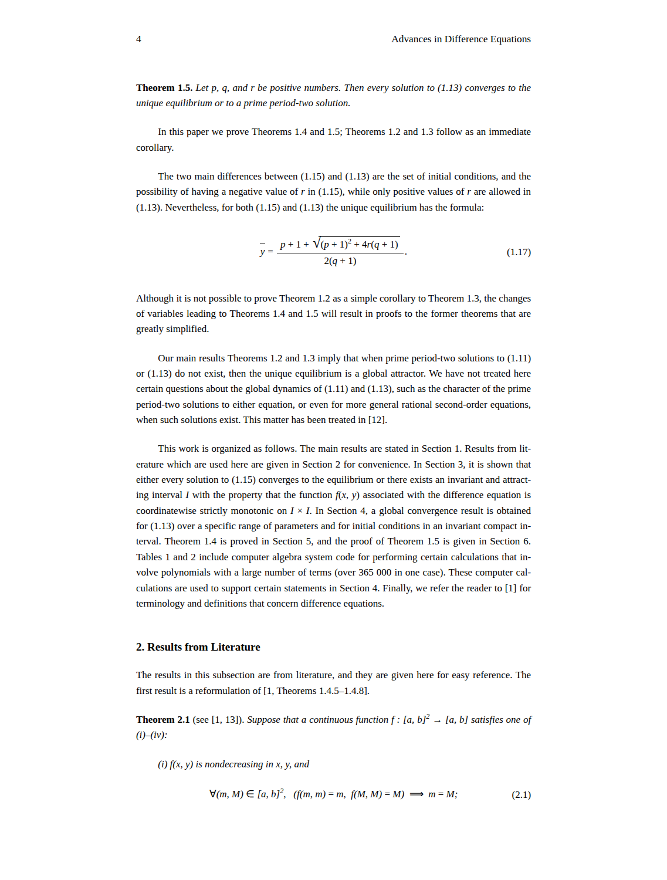4 Advances in Difference Equations
Theorem 1.5. Let p, q, and r be positive numbers. Then every solution to (1.13) converges to the unique equilibrium or to a prime period-two solution.
In this paper we prove Theorems 1.4 and 1.5; Theorems 1.2 and 1.3 follow as an immediate corollary.
The two main differences between (1.15) and (1.13) are the set of initial conditions, and the possibility of having a negative value of r in (1.15), while only positive values of r are allowed in (1.13). Nevertheless, for both (1.15) and (1.13) the unique equilibrium has the formula:
y = p + 1 + (p + 1)2 + 4r(q + 1) 2(q + 1) .
(1.17)
Although it is not possible to prove Theorem 1.2 as a simple corollary to Theorem 1.3, the changes of variables leading to Theorems 1.4 and 1.5 will result in proofs to the former theorems that are greatly simplified.
Our main results Theorems 1.2 and 1.3 imply that when prime period-two solutions to (1.11) or (1.13) do not exist, then the unique equilibrium is a global attractor. We have not treated here certain questions about the global dynamics of (1.11) and (1.13), such as the character of the prime period-two solutions to either equation, or even for more general rational second-order equations, when such solutions exist. This matter has been treated in [12].
This work is organized as follows. The main results are stated in Section 1. Results from literature which are used here are given in Section 2 for convenience. In Section 3, it is shown that either every solution to (1.15) converges to the equilibrium or there exists an invariant and attracting interval I with the property that the function f(x, y) associated with the difference equation is coordinatewise strictly monotonic on I × I. In Section 4, a global convergence result is obtained for (1.13) over a specific range of parameters and for initial conditions in an invariant compact interval. Theorem 1.4 is proved in Section 5, and the proof of Theorem 1.5 is given in Section 6. Tables 1 and 2 include computer algebra system code for performing certain calculations that involve polynomials with a large number of terms (over 365 000 in one case). These computer calculations are used to support certain statements in Section 4. Finally, we refer the reader to [1] for terminology and definitions that concern difference equations.
2. Results from Literature
The results in this subsection are from literature, and they are given here for easy reference. The first result is a reformulation of [1, Theorems 1.4.5–1.4.8].
Theorem 2.1 (see [1, 13]). Suppose that a continuous function f : [a, b]2 → [a, b] satisfies one of (i)–(iv):
(i) f(x, y) is nondecreasing in x, y, and
∀(m, M) ∈ [a, b]2, (f(m, m) = m, f(M, M) = M) ⟹ m = M;
(2.1)